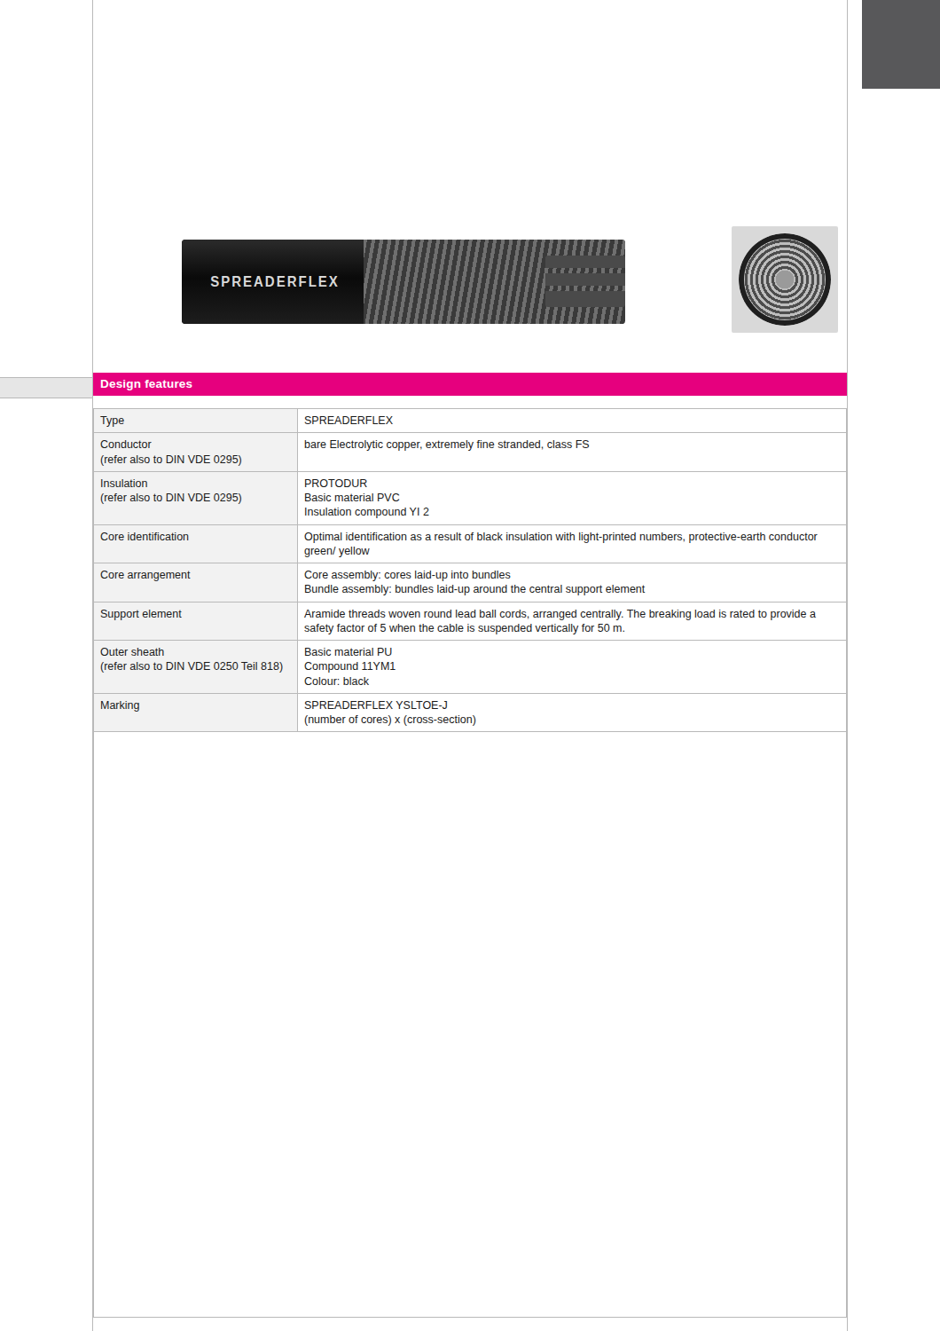SPREADERFLEX
Design features
| Type | SPREADERFLEX |
| Conductor (refer also to DIN VDE 0295) | bare Electrolytic copper, extremely fine stranded, class FS |
| Insulation (refer also to DIN VDE 0295) | PROTODUR Basic material PVC Insulation compound YI 2 |
| Core identification | Optimal identification as a result of black insulation with light-printed numbers, protective-earth conductor green/ yellow |
| Core arrangement | Core assembly: cores laid-up into bundles Bundle assembly: bundles laid-up around the central support element |
| Support element | Aramide threads woven round lead ball cords, arranged centrally. The breaking load is rated to provide a safety factor of 5 when the cable is suspended vertically for 50 m. |
| Outer sheath (refer also to DIN VDE 0250 Teil 818) | Basic material PU Compound 11YM1 Colour: black |
| Marking | SPREADERFLEX YSLTOE-J (number of cores) x (cross-section) |